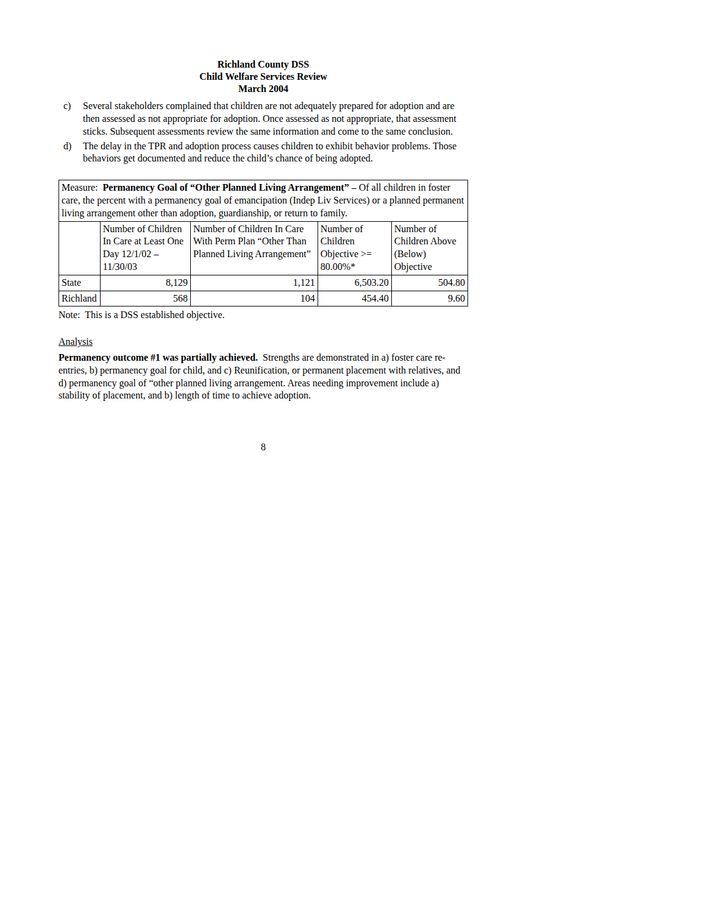Richland County DSS
Child Welfare Services Review
March 2004
Several stakeholders complained that children are not adequately prepared for adoption and are then assessed as not appropriate for adoption. Once assessed as not appropriate, that assessment sticks. Subsequent assessments review the same information and come to the same conclusion.
The delay in the TPR and adoption process causes children to exhibit behavior problems. Those behaviors get documented and reduce the child’s chance of being adopted.
| Measure: Permanency Goal of “Other Planned Living Arrangement” – Of all children in foster care, the percent with a permanency goal of emancipation (Indep Liv Services) or a planned permanent living arrangement other than adoption, guardianship, or return to family. |
| | Number of Children In Care at Least One Day 12/1/02 – 11/30/03 | Number of Children In Care With Perm Plan “Other Than Planned Living Arrangement” | Number of Children Objective >= 80.00%* | Number of Children Above (Below) Objective |
| State | 8,129 | 1,121 | 6,503.20 | 504.80 |
| Richland | 568 | 104 | 454.40 | 9.60 |
Note: This is a DSS established objective.
Analysis
Permanency outcome #1 was partially achieved. Strengths are demonstrated in a) foster care re-entries, b) permanency goal for child, and c) Reunification, or permanent placement with relatives, and d) permanency goal of “other planned living arrangement. Areas needing improvement include a) stability of placement, and b) length of time to achieve adoption.
8